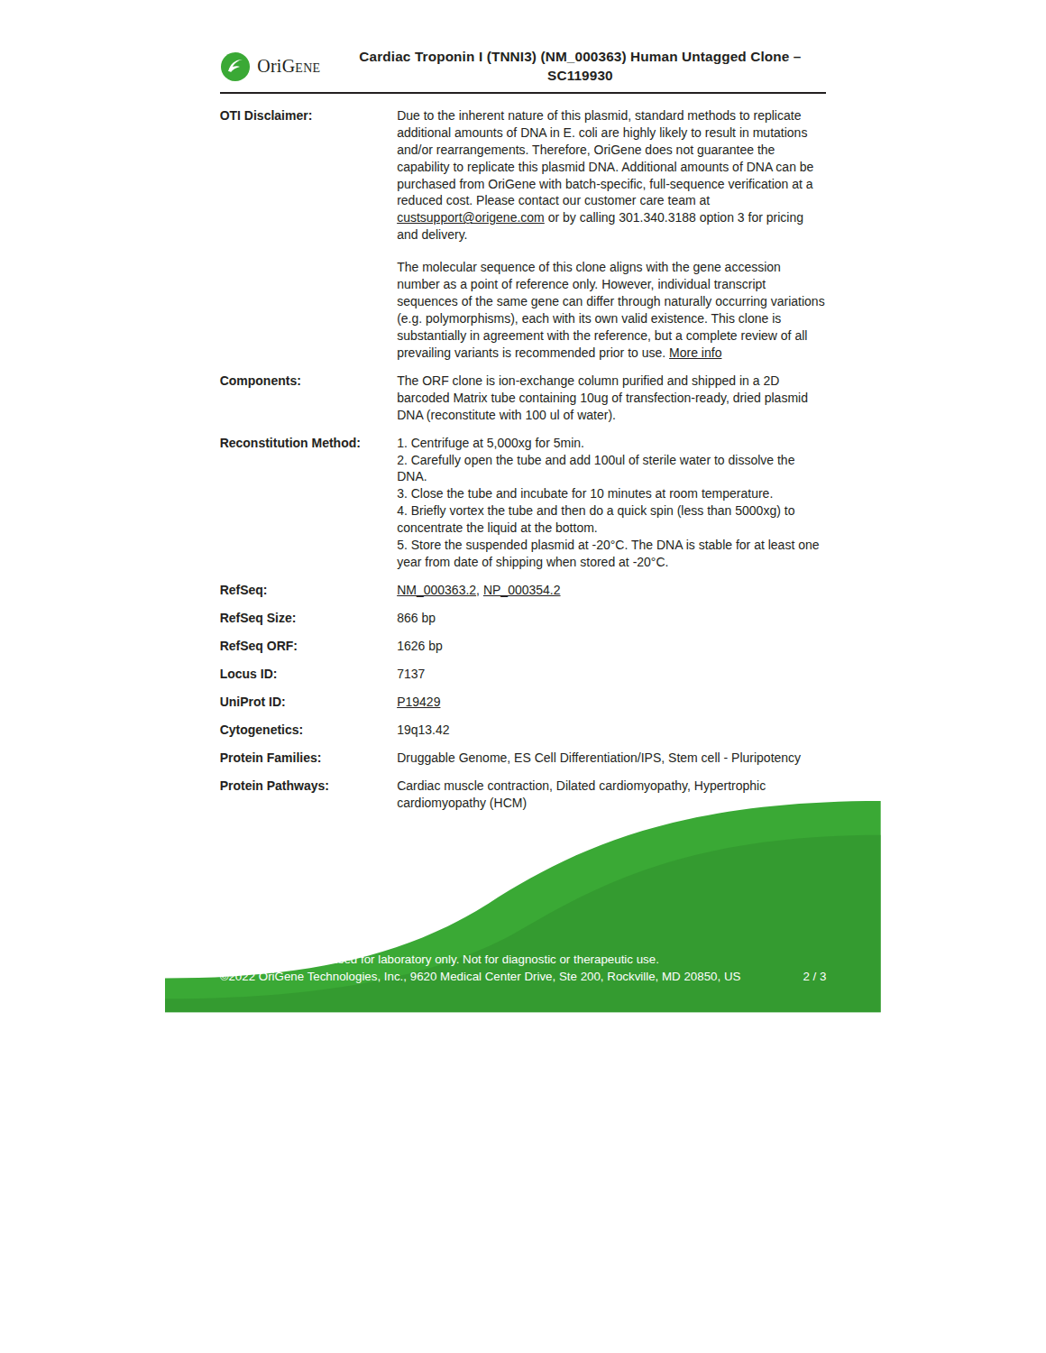Ori Gene
Cardiac Troponin I (TNNI3) (NM_000363) Human Untagged Clone – SC119930
| OTI Disclaimer: | Due to the inherent nature of this plasmid, standard methods to replicate additional amounts of DNA in E. coli are highly likely to result in mutations and/or rearrangements. Therefore, OriGene does not guarantee the capability to replicate this plasmid DNA. Additional amounts of DNA can be purchased from OriGene with batch-specific, full-sequence verification at a reduced cost. Please contact our customer care team at custsupport@origene.com or by calling 301.340.3188 option 3 for pricing and delivery. The molecular sequence of this clone aligns with the gene accession number as a point of reference only. However, individual transcript sequences of the same gene can differ through naturally occurring variations (e.g. polymorphisms), each with its own valid existence. This clone is substantially in agreement with the reference, but a complete review of all prevailing variants is recommended prior to use. More info |
| Components: | The ORF clone is ion-exchange column purified and shipped in a 2D barcoded Matrix tube containing 10ug of transfection-ready, dried plasmid DNA (reconstitute with 100 ul of water). |
| Reconstitution Method: | 1. Centrifuge at 5,000xg for 5min. 2. Carefully open the tube and add 100ul of sterile water to dissolve the DNA. 3. Close the tube and incubate for 10 minutes at room temperature. 4. Briefly vortex the tube and then do a quick spin (less than 5000xg) to concentrate the liquid at the bottom. 5. Store the suspended plasmid at -20°C. The DNA is stable for at least one year from date of shipping when stored at -20°C. |
| RefSeq: | NM_000363.2 , NP_000354.2 |
| RefSeq Size: | 866 bp |
| RefSeq ORF: | 1626 bp |
| Locus ID: | 7137 |
| UniProt ID: | P19429 |
| Cytogenetics: | 19q13.42 |
| Protein Families: | Druggable Genome, ES Cell Differentiation/IPS, Stem cell - Pluripotency |
| Protein Pathways: | Cardiac muscle contraction, Dilated cardiomyopathy, Hypertrophic cardiomyopathy (HCM) |
This product is to be used for laboratory only. Not for diagnostic or therapeutic use.
©2022 OriGene Technologies, Inc., 9620 Medical Center Drive, Ste 200, Rockville, MD 20850, US
2 / 3